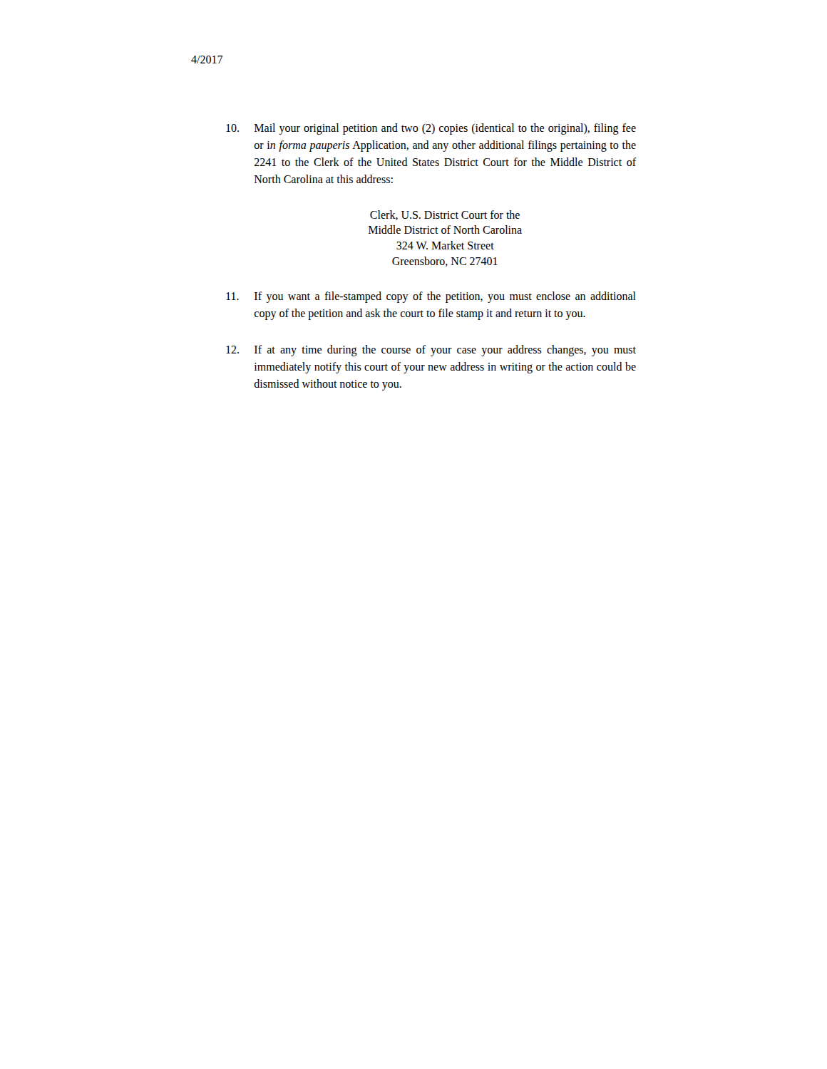4/2017
Mail your original petition and two (2) copies (identical to the original), filing fee or in forma pauperis Application, and any other additional filings pertaining to the 2241 to the Clerk of the United States District Court for the Middle District of North Carolina at this address:
Clerk, U.S. District Court for the
Middle District of North Carolina
324 W. Market Street
Greensboro, NC 27401
If you want a file-stamped copy of the petition, you must enclose an additional copy of the petition and ask the court to file stamp it and return it to you.
If at any time during the course of your case your address changes, you must immediately notify this court of your new address in writing or the action could be dismissed without notice to you.